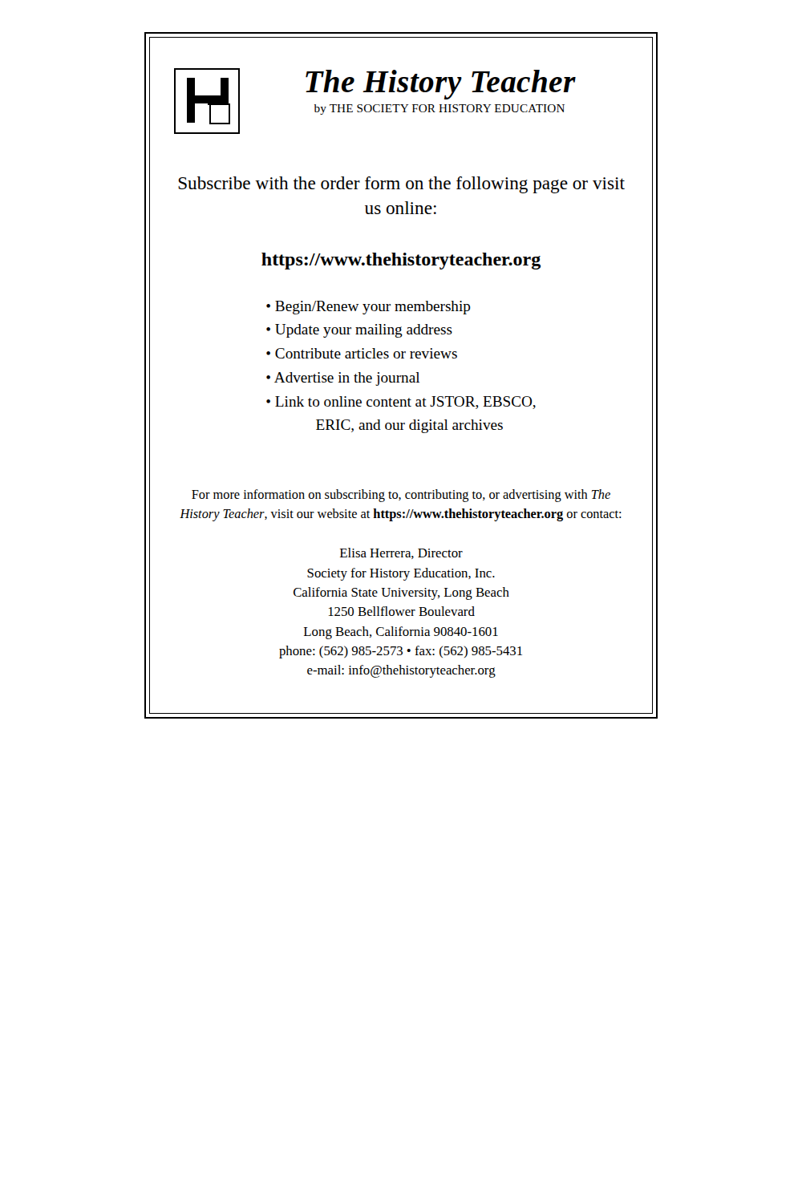The History Teacher
by THE SOCIETY FOR HISTORY EDUCATION
Subscribe with the order form on the following page or visit us online:
https://www.thehistoryteacher.org
Begin/Renew your membership
Update your mailing address
Contribute articles or reviews
Advertise in the journal
Link to online content at JSTOR, EBSCO, ERIC, and our digital archives
For more information on subscribing to, contributing to, or advertising with The History Teacher, visit our website at https://www.thehistoryteacher.org or contact:
Elisa Herrera, Director
Society for History Education, Inc.
California State University, Long Beach
1250 Bellflower Boulevard
Long Beach, California 90840-1601
phone: (562) 985-2573 • fax: (562) 985-5431
e-mail: info@thehistoryteacher.org